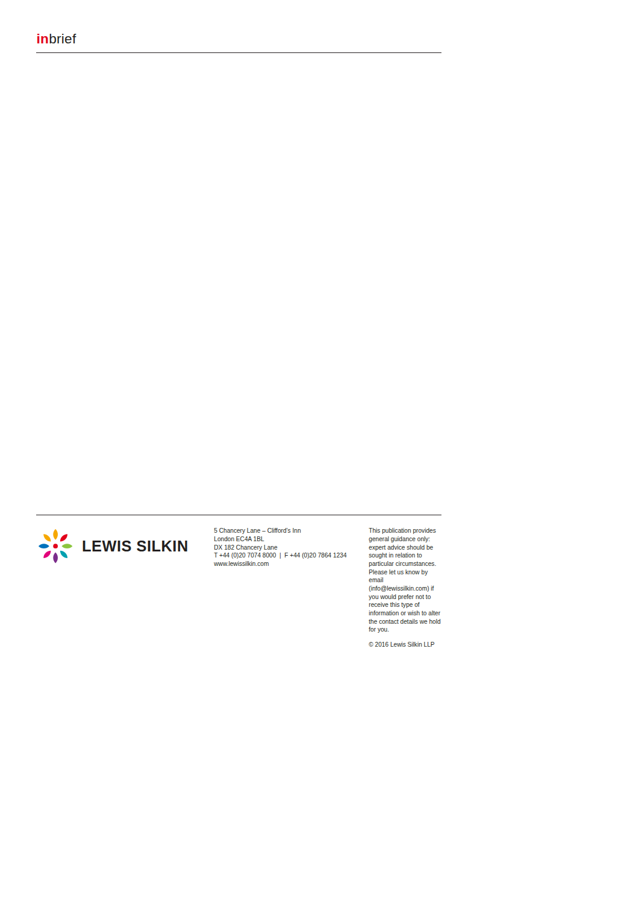in brief
LEWIS SILKIN
5 Chancery Lane – Clifford’s Inn
London EC4A 1BL
DX 182 Chancery Lane
T +44 (0)20 7074 8000 | F +44 (0)20 7864 1234
www.lewissilkin.com
This publication provides general guidance only: expert advice should be sought in relation to particular circumstances. Please let us know by email (info@lewissilkin.com) if you would prefer not to receive this type of information or wish to alter the contact details we hold for you.
© 2016 Lewis Silkin LLP